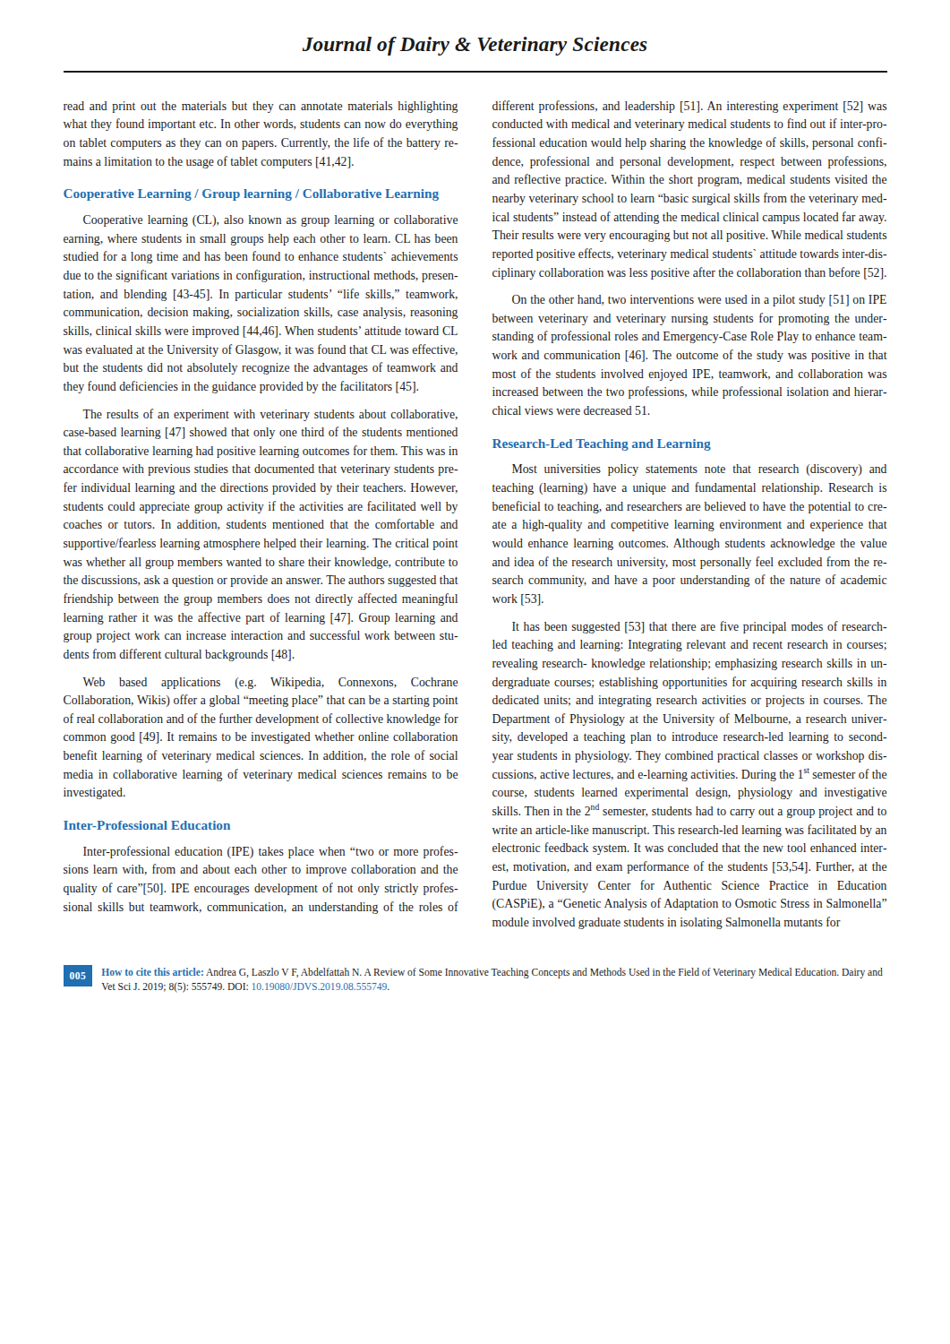Journal of Dairy & Veterinary Sciences
read and print out the materials but they can annotate materials highlighting what they found important etc. In other words, students can now do everything on tablet computers as they can on papers. Currently, the life of the battery remains a limitation to the usage of tablet computers [41,42].
Cooperative Learning / Group learning / Collaborative Learning
Cooperative learning (CL), also known as group learning or collaborative earning, where students in small groups help each other to learn. CL has been studied for a long time and has been found to enhance students` achievements due to the significant variations in configuration, instructional methods, presentation, and blending [43-45]. In particular students’ “life skills,” teamwork, communication, decision making, socialization skills, case analysis, reasoning skills, clinical skills were improved [44,46]. When students’ attitude toward CL was evaluated at the University of Glasgow, it was found that CL was effective, but the students did not absolutely recognize the advantages of teamwork and they found deficiencies in the guidance provided by the facilitators [45].
The results of an experiment with veterinary students about collaborative, case-based learning [47] showed that only one third of the students mentioned that collaborative learning had positive learning outcomes for them. This was in accordance with previous studies that documented that veterinary students prefer individual learning and the directions provided by their teachers. However, students could appreciate group activity if the activities are facilitated well by coaches or tutors. In addition, students mentioned that the comfortable and supportive/fearless learning atmosphere helped their learning. The critical point was whether all group members wanted to share their knowledge, contribute to the discussions, ask a question or provide an answer. The authors suggested that friendship between the group members does not directly affected meaningful learning rather it was the affective part of learning [47]. Group learning and group project work can increase interaction and successful work between students from different cultural backgrounds [48].
Web based applications (e.g. Wikipedia, Connexons, Cochrane Collaboration, Wikis) offer a global “meeting place” that can be a starting point of real collaboration and of the further development of collective knowledge for common good [49]. It remains to be investigated whether online collaboration benefit learning of veterinary medical sciences. In addition, the role of social media in collaborative learning of veterinary medical sciences remains to be investigated.
Inter-Professional Education
Inter-professional education (IPE) takes place when “two or more professions learn with, from and about each other to improve collaboration and the quality of care”[50]. IPE encourages development of not only strictly professional skills but teamwork, communication, an understanding of the roles of different professions, and leadership [51]. An interesting experiment [52] was conducted with medical and veterinary medical students to find out if inter-professional education would help sharing the knowledge of skills, personal confidence, professional and personal development, respect between professions, and reflective practice. Within the short program, medical students visited the nearby veterinary school to learn “basic surgical skills from the veterinary medical students” instead of attending the medical clinical campus located far away. Their results were very encouraging but not all positive. While medical students reported positive effects, veterinary medical students` attitude towards inter-disciplinary collaboration was less positive after the collaboration than before [52].
On the other hand, two interventions were used in a pilot study [51] on IPE between veterinary and veterinary nursing students for promoting the understanding of professional roles and Emergency-Case Role Play to enhance teamwork and communication [46]. The outcome of the study was positive in that most of the students involved enjoyed IPE, teamwork, and collaboration was increased between the two professions, while professional isolation and hierarchical views were decreased 51.
Research-Led Teaching and Learning
Most universities policy statements note that research (discovery) and teaching (learning) have a unique and fundamental relationship. Research is beneficial to teaching, and researchers are believed to have the potential to create a high-quality and competitive learning environment and experience that would enhance learning outcomes. Although students acknowledge the value and idea of the research university, most personally feel excluded from the research community, and have a poor understanding of the nature of academic work [53].
It has been suggested [53] that there are five principal modes of research-led teaching and learning: Integrating relevant and recent research in courses; revealing research- knowledge relationship; emphasizing research skills in undergraduate courses; establishing opportunities for acquiring research skills in dedicated units; and integrating research activities or projects in courses. The Department of Physiology at the University of Melbourne, a research university, developed a teaching plan to introduce research-led learning to second-year students in physiology. They combined practical classes or workshop discussions, active lectures, and e-learning activities. During the 1st semester of the course, students learned experimental design, physiology and investigative skills. Then in the 2nd semester, students had to carry out a group project and to write an article-like manuscript. This research-led learning was facilitated by an electronic feedback system. It was concluded that the new tool enhanced interest, motivation, and exam performance of the students [53,54]. Further, at the Purdue University Center for Authentic Science Practice in Education (CASPiE), a “Genetic Analysis of Adaptation to Osmotic Stress in Salmonella” module involved graduate students in isolating Salmonella mutants for
005
How to cite this article: Andrea G, Laszlo V F, Abdelfattah N. A Review of Some Innovative Teaching Concepts and Methods Used in the Field of Veterinary Medical Education. Dairy and Vet Sci J. 2019; 8(5): 555749. DOI: 10.19080/JDVS.2019.08.555749.